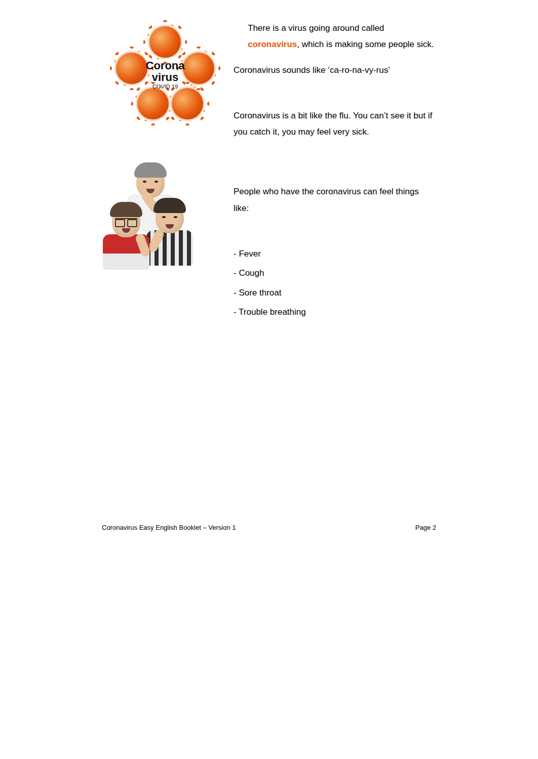Corona virus COVID 19
There is a virus going around called coronavirus, which is making some people sick.
Coronavirus sounds like ‘ca-ro-na-vy-rus’
Coronavirus is a bit like the flu. You can’t see it but if you catch it, you may feel very sick.
People who have the coronavirus can feel things like:
Fever
Cough
Sore throat
Trouble breathing
Coronavirus Easy English Booklet – Version 1 Page 2